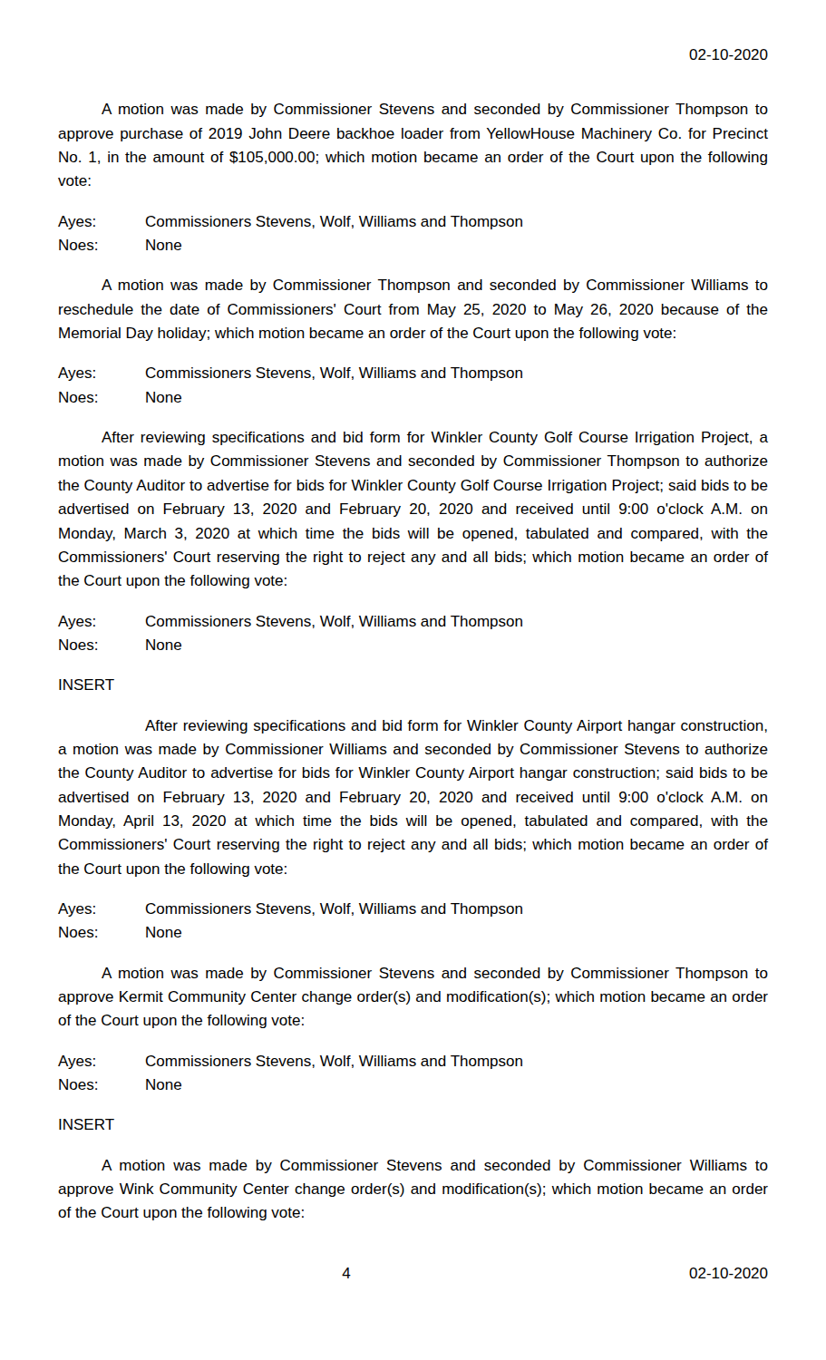02-10-2020
A motion was made by Commissioner Stevens and seconded by Commissioner Thompson to approve purchase of 2019 John Deere backhoe loader from YellowHouse Machinery Co. for Precinct No. 1, in the amount of $105,000.00; which motion became an order of the Court upon the following vote:
| Ayes: | Commissioners Stevens, Wolf, Williams and Thompson |
| Noes: | None |
A motion was made by Commissioner Thompson and seconded by Commissioner Williams to reschedule the date of Commissioners' Court from May 25, 2020 to May 26, 2020 because of the Memorial Day holiday; which motion became an order of the Court upon the following vote:
| Ayes: | Commissioners Stevens, Wolf, Williams and Thompson |
| Noes: | None |
After reviewing specifications and bid form for Winkler County Golf Course Irrigation Project, a motion was made by Commissioner Stevens and seconded by Commissioner Thompson to authorize the County Auditor to advertise for bids for Winkler County Golf Course Irrigation Project; said bids to be advertised on February 13, 2020 and February 20, 2020 and received until 9:00 o'clock A.M. on Monday, March 3, 2020 at which time the bids will be opened, tabulated and compared, with the Commissioners' Court reserving the right to reject any and all bids; which motion became an order of the Court upon the following vote:
| Ayes: | Commissioners Stevens, Wolf, Williams and Thompson |
| Noes: | None |
INSERT
After reviewing specifications and bid form for Winkler County Airport hangar construction, a motion was made by Commissioner Williams and seconded by Commissioner Stevens to authorize the County Auditor to advertise for bids for Winkler County Airport hangar construction; said bids to be advertised on February 13, 2020 and February 20, 2020 and received until 9:00 o'clock A.M. on Monday, April 13, 2020 at which time the bids will be opened, tabulated and compared, with the Commissioners' Court reserving the right to reject any and all bids; which motion became an order of the Court upon the following vote:
| Ayes: | Commissioners Stevens, Wolf, Williams and Thompson |
| Noes: | None |
A motion was made by Commissioner Stevens and seconded by Commissioner Thompson to approve Kermit Community Center change order(s) and modification(s); which motion became an order of the Court upon the following vote:
| Ayes: | Commissioners Stevens, Wolf, Williams and Thompson |
| Noes: | None |
INSERT
A motion was made by Commissioner Stevens and seconded by Commissioner Williams to approve Wink Community Center change order(s) and modification(s); which motion became an order of the Court upon the following vote:
4 02-10-2020